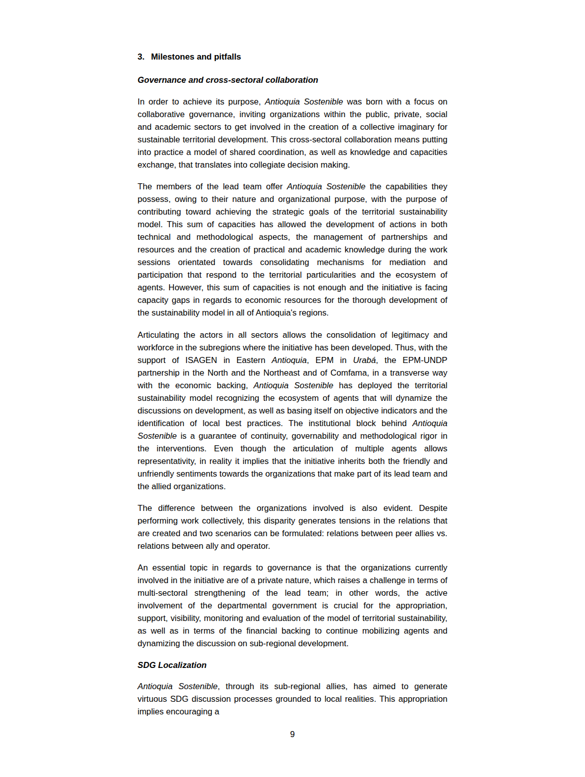3. Milestones and pitfalls
Governance and cross-sectoral collaboration
In order to achieve its purpose, Antioquia Sostenible was born with a focus on collaborative governance, inviting organizations within the public, private, social and academic sectors to get involved in the creation of a collective imaginary for sustainable territorial development. This cross-sectoral collaboration means putting into practice a model of shared coordination, as well as knowledge and capacities exchange, that translates into collegiate decision making.
The members of the lead team offer Antioquia Sostenible the capabilities they possess, owing to their nature and organizational purpose, with the purpose of contributing toward achieving the strategic goals of the territorial sustainability model. This sum of capacities has allowed the development of actions in both technical and methodological aspects, the management of partnerships and resources and the creation of practical and academic knowledge during the work sessions orientated towards consolidating mechanisms for mediation and participation that respond to the territorial particularities and the ecosystem of agents. However, this sum of capacities is not enough and the initiative is facing capacity gaps in regards to economic resources for the thorough development of the sustainability model in all of Antioquia's regions.
Articulating the actors in all sectors allows the consolidation of legitimacy and workforce in the subregions where the initiative has been developed. Thus, with the support of ISAGEN in Eastern Antioquia, EPM in Urabá, the EPM-UNDP partnership in the North and the Northeast and of Comfama, in a transverse way with the economic backing, Antioquia Sostenible has deployed the territorial sustainability model recognizing the ecosystem of agents that will dynamize the discussions on development, as well as basing itself on objective indicators and the identification of local best practices. The institutional block behind Antioquia Sostenible is a guarantee of continuity, governability and methodological rigor in the interventions. Even though the articulation of multiple agents allows representativity, in reality it implies that the initiative inherits both the friendly and unfriendly sentiments towards the organizations that make part of its lead team and the allied organizations.
The difference between the organizations involved is also evident. Despite performing work collectively, this disparity generates tensions in the relations that are created and two scenarios can be formulated: relations between peer allies vs. relations between ally and operator.
An essential topic in regards to governance is that the organizations currently involved in the initiative are of a private nature, which raises a challenge in terms of multi-sectoral strengthening of the lead team; in other words, the active involvement of the departmental government is crucial for the appropriation, support, visibility, monitoring and evaluation of the model of territorial sustainability, as well as in terms of the financial backing to continue mobilizing agents and dynamizing the discussion on sub-regional development.
SDG Localization
Antioquia Sostenible, through its sub-regional allies, has aimed to generate virtuous SDG discussion processes grounded to local realities. This appropriation implies encouraging a
9